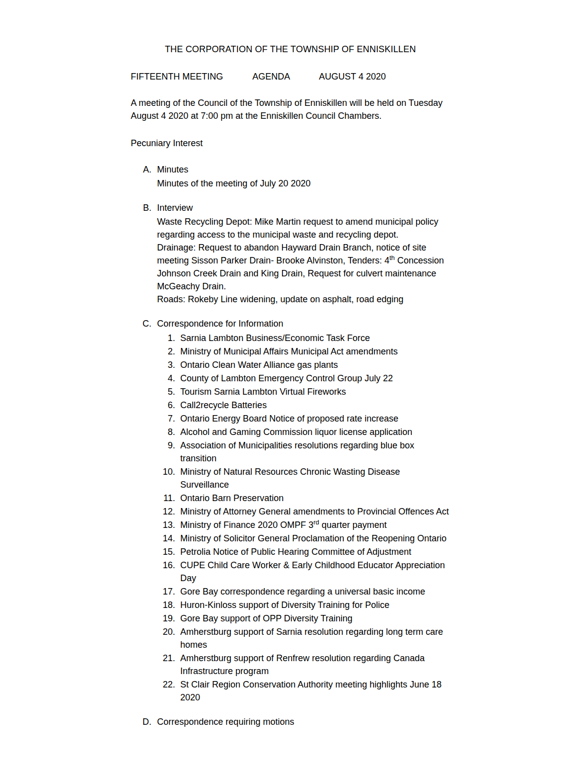THE CORPORATION OF THE TOWNSHIP OF ENNISKILLEN
FIFTEENTH MEETING AGENDA AUGUST 4 2020
A meeting of the Council of the Township of Enniskillen will be held on Tuesday August 4 2020 at 7:00 pm at the Enniskillen Council Chambers.
Pecuniary Interest
Minutes
Minutes of the meeting of July 20 2020
Interview
Waste Recycling Depot: Mike Martin request to amend municipal policy regarding access to the municipal waste and recycling depot.
Drainage: Request to abandon Hayward Drain Branch, notice of site meeting Sisson Parker Drain- Brooke Alvinston, Tenders: 4th Concession Johnson Creek Drain and King Drain, Request for culvert maintenance McGeachy Drain.
Roads: Rokeby Line widening, update on asphalt, road edging
Correspondence for Information
Sarnia Lambton Business/Economic Task Force
Ministry of Municipal Affairs Municipal Act amendments
Ontario Clean Water Alliance gas plants
County of Lambton Emergency Control Group July 22
Tourism Sarnia Lambton Virtual Fireworks
Call2recycle Batteries
Ontario Energy Board Notice of proposed rate increase
Alcohol and Gaming Commission liquor license application
Association of Municipalities resolutions regarding blue box transition
Ministry of Natural Resources Chronic Wasting Disease Surveillance
Ontario Barn Preservation
Ministry of Attorney General amendments to Provincial Offences Act
Ministry of Finance 2020 OMPF 3rd quarter payment
Ministry of Solicitor General Proclamation of the Reopening Ontario
Petrolia Notice of Public Hearing Committee of Adjustment
CUPE Child Care Worker & Early Childhood Educator Appreciation Day
Gore Bay correspondence regarding a universal basic income
Huron-Kinloss support of Diversity Training for Police
Gore Bay support of OPP Diversity Training
Amherstburg support of Sarnia resolution regarding long term care homes
Amherstburg support of Renfrew resolution regarding Canada Infrastructure program
St Clair Region Conservation Authority meeting highlights June 18 2020
Correspondence requiring motions